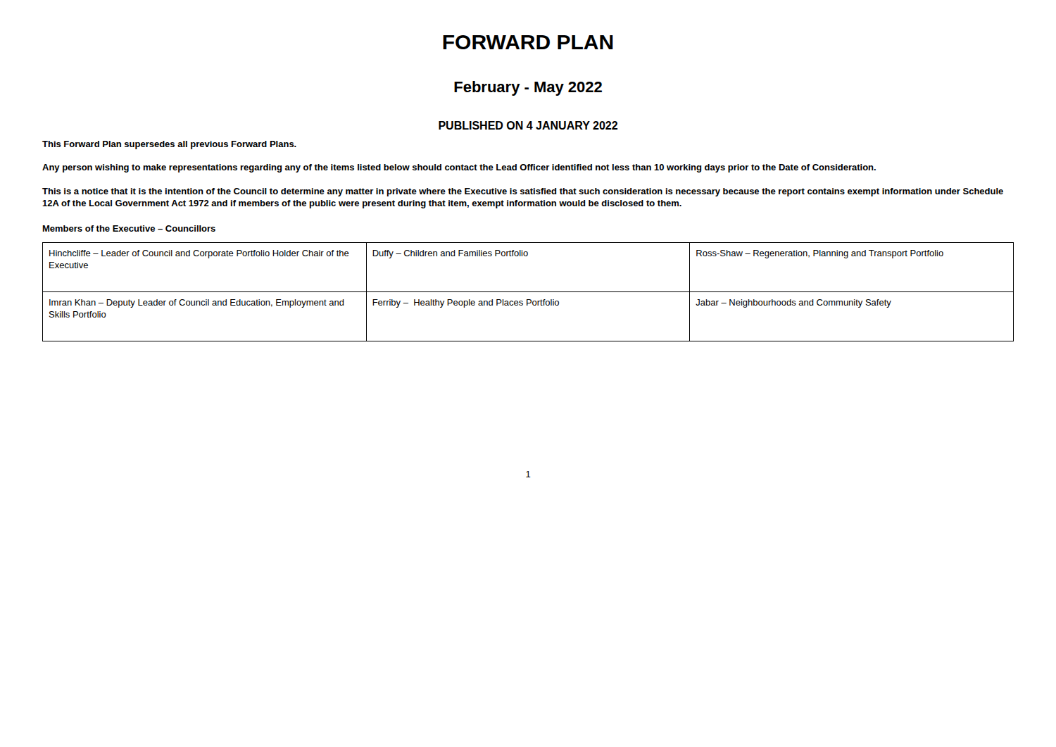FORWARD PLAN
February - May 2022
PUBLISHED ON 4 JANUARY 2022
This Forward Plan supersedes all previous Forward Plans.
Any person wishing to make representations regarding any of the items listed below should contact the Lead Officer identified not less than 10 working days prior to the Date of Consideration.
This is a notice that it is the intention of the Council to determine any matter in private where the Executive is satisfied that such consideration is necessary because the report contains exempt information under Schedule 12A of the Local Government Act 1972 and if members of the public were present during that item, exempt information would be disclosed to them.
Members of the Executive – Councillors
| Hinchcliffe – Leader of Council and Corporate Portfolio Holder Chair of the Executive | Duffy – Children and Families Portfolio | Ross-Shaw – Regeneration, Planning and Transport Portfolio |
| Imran Khan – Deputy Leader of Council and Education, Employment and Skills Portfolio | Ferriby – Healthy People and Places Portfolio | Jabar – Neighbourhoods and Community Safety |
1